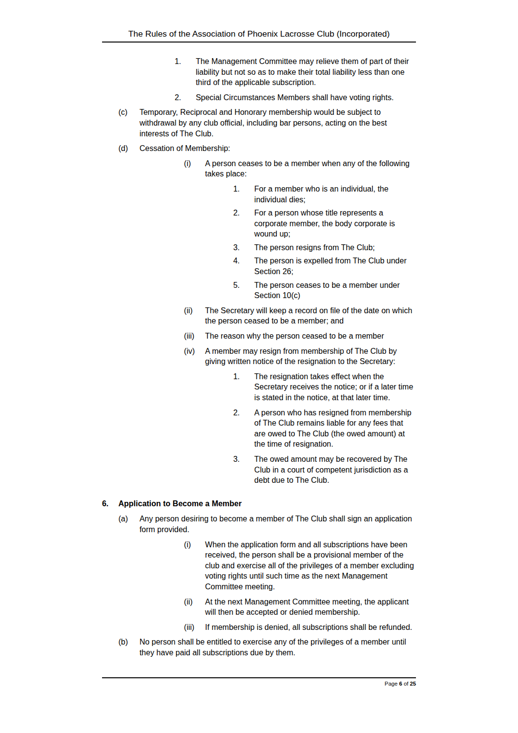The Rules of the Association of Phoenix Lacrosse Club (Incorporated)
1. The Management Committee may relieve them of part of their liability but not so as to make their total liability less than one third of the applicable subscription.
2. Special Circumstances Members shall have voting rights.
(c) Temporary, Reciprocal and Honorary membership would be subject to withdrawal by any club official, including bar persons, acting on the best interests of The Club.
(d) Cessation of Membership:
(i) A person ceases to be a member when any of the following takes place:
1. For a member who is an individual, the individual dies;
2. For a person whose title represents a corporate member, the body corporate is wound up;
3. The person resigns from The Club;
4. The person is expelled from The Club under Section 26;
5. The person ceases to be a member under Section 10(c)
(ii) The Secretary will keep a record on file of the date on which the person ceased to be a member; and
(iii) The reason why the person ceased to be a member
(iv) A member may resign from membership of The Club by giving written notice of the resignation to the Secretary:
1. The resignation takes effect when the Secretary receives the notice; or if a later time is stated in the notice, at that later time.
2. A person who has resigned from membership of The Club remains liable for any fees that are owed to The Club (the owed amount) at the time of resignation.
3. The owed amount may be recovered by The Club in a court of competent jurisdiction as a debt due to The Club.
6. Application to Become a Member
(a) Any person desiring to become a member of The Club shall sign an application form provided.
(i) When the application form and all subscriptions have been received, the person shall be a provisional member of the club and exercise all of the privileges of a member excluding voting rights until such time as the next Management Committee meeting.
(ii) At the next Management Committee meeting, the applicant will then be accepted or denied membership.
(iii) If membership is denied, all subscriptions shall be refunded.
(b) No person shall be entitled to exercise any of the privileges of a member until they have paid all subscriptions due by them.
Page 6 of 25